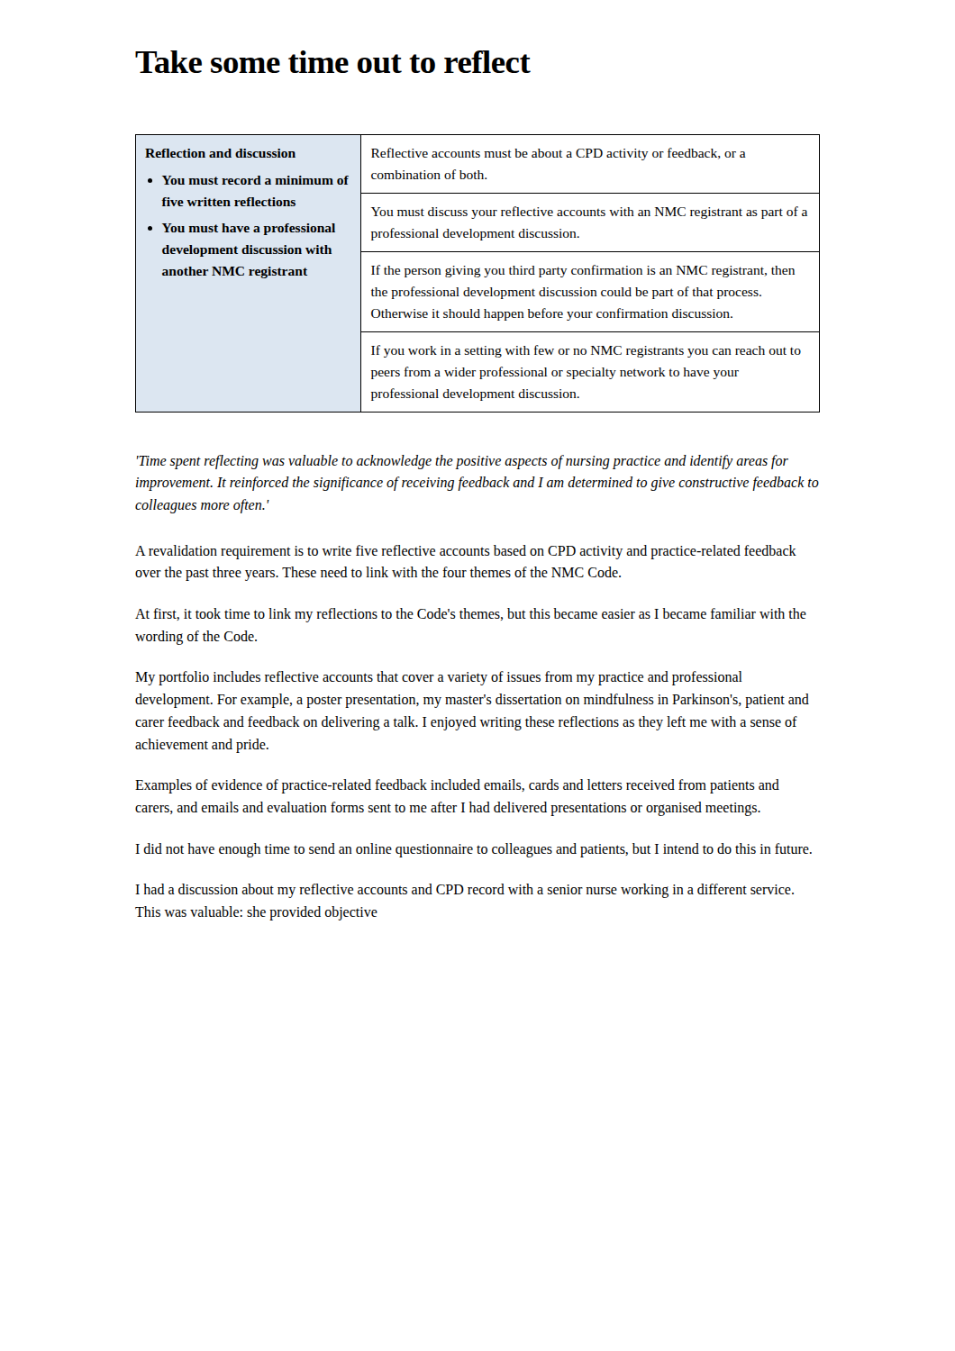Take some time out to reflect
| Reflection and discussion You must record a minimum of five written reflections You must have a professional development discussion with another NMC registrant | Reflective accounts must be about a CPD activity or feedback, or a combination of both. |
| You must discuss your reflective accounts with an NMC registrant as part of a professional development discussion. |
| If the person giving you third party confirmation is an NMC registrant, then the professional development discussion could be part of that process. Otherwise it should happen before your confirmation discussion. |
| If you work in a setting with few or no NMC registrants you can reach out to peers from a wider professional or specialty network to have your professional development discussion. |
'Time spent reflecting was valuable to acknowledge the positive aspects of nursing practice and identify areas for improvement. It reinforced the significance of receiving feedback and I am determined to give constructive feedback to colleagues more often.'
A revalidation requirement is to write five reflective accounts based on CPD activity and practice-related feedback over the past three years. These need to link with the four themes of the NMC Code.
At first, it took time to link my reflections to the Code's themes, but this became easier as I became familiar with the wording of the Code.
My portfolio includes reflective accounts that cover a variety of issues from my practice and professional development. For example, a poster presentation, my master's dissertation on mindfulness in Parkinson's, patient and carer feedback and feedback on delivering a talk. I enjoyed writing these reflections as they left me with a sense of achievement and pride.
Examples of evidence of practice-related feedback included emails, cards and letters received from patients and carers, and emails and evaluation forms sent to me after I had delivered presentations or organised meetings.
I did not have enough time to send an online questionnaire to colleagues and patients, but I intend to do this in future.
I had a discussion about my reflective accounts and CPD record with a senior nurse working in a different service. This was valuable: she provided objective